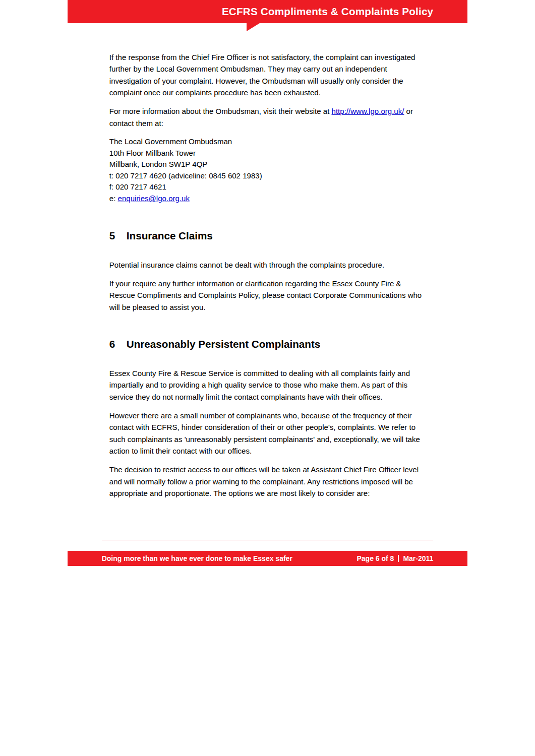ECFRS Compliments & Complaints Policy
If the response from the Chief Fire Officer is not satisfactory, the complaint can investigated further by the Local Government Ombudsman. They may carry out an independent investigation of your complaint. However, the Ombudsman will usually only consider the complaint once our complaints procedure has been exhausted.
For more information about the Ombudsman, visit their website at http://www.lgo.org.uk/ or contact them at:
The Local Government Ombudsman
10th Floor Millbank Tower
Millbank, London SW1P 4QP
t: 020 7217 4620 (adviceline: 0845 602 1983)
f: 020 7217 4621
e: enquiries@lgo.org.uk
5 Insurance Claims
Potential insurance claims cannot be dealt with through the complaints procedure.
If your require any further information or clarification regarding the Essex County Fire & Rescue Compliments and Complaints Policy, please contact Corporate Communications who will be pleased to assist you.
6 Unreasonably Persistent Complainants
Essex County Fire & Rescue Service is committed to dealing with all complaints fairly and impartially and to providing a high quality service to those who make them. As part of this service they do not normally limit the contact complainants have with their offices.
However there are a small number of complainants who, because of the frequency of their contact with ECFRS, hinder consideration of their or other people's, complaints. We refer to such complainants as 'unreasonably persistent complainants' and, exceptionally, we will take action to limit their contact with our offices.
The decision to restrict access to our offices will be taken at Assistant Chief Fire Officer level and will normally follow a prior warning to the complainant. Any restrictions imposed will be appropriate and proportionate. The options we are most likely to consider are:
Doing more than we have ever done to make Essex safer
Page 6 of 8 Mar-2011